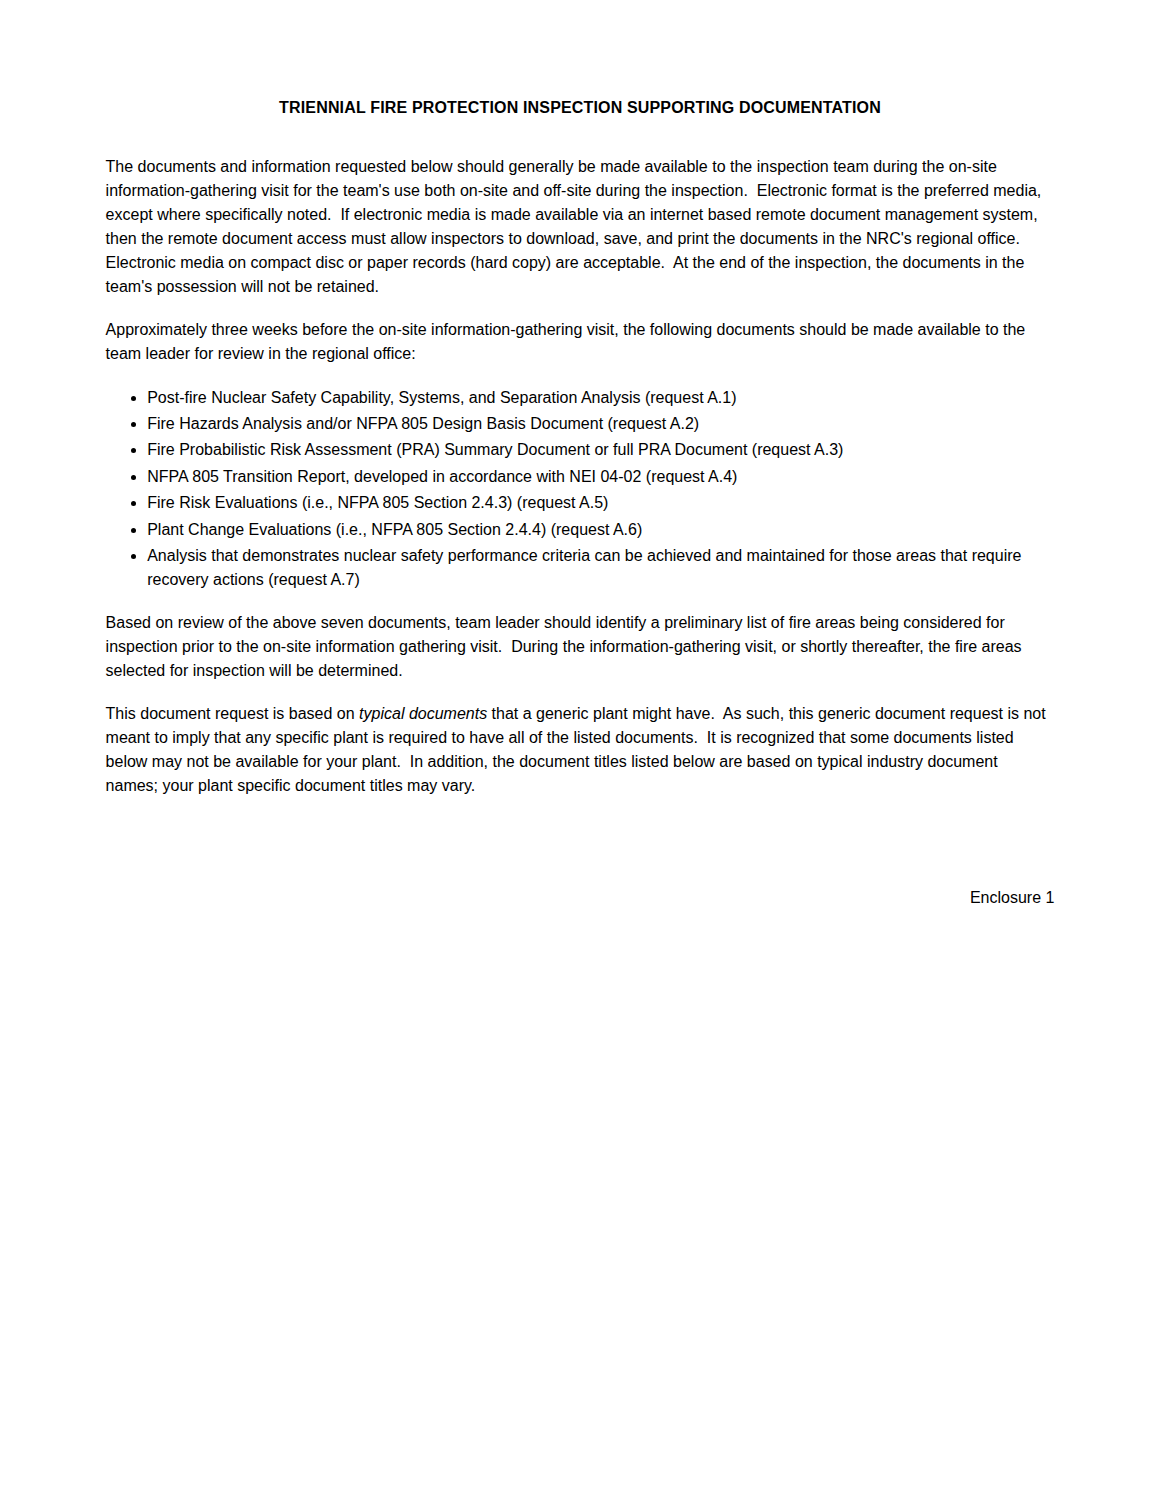TRIENNIAL FIRE PROTECTION INSPECTION SUPPORTING DOCUMENTATION
The documents and information requested below should generally be made available to the inspection team during the on-site information-gathering visit for the team's use both on-site and off-site during the inspection. Electronic format is the preferred media, except where specifically noted. If electronic media is made available via an internet based remote document management system, then the remote document access must allow inspectors to download, save, and print the documents in the NRC's regional office. Electronic media on compact disc or paper records (hard copy) are acceptable. At the end of the inspection, the documents in the team's possession will not be retained.
Approximately three weeks before the on-site information-gathering visit, the following documents should be made available to the team leader for review in the regional office:
Post-fire Nuclear Safety Capability, Systems, and Separation Analysis (request A.1)
Fire Hazards Analysis and/or NFPA 805 Design Basis Document (request A.2)
Fire Probabilistic Risk Assessment (PRA) Summary Document or full PRA Document (request A.3)
NFPA 805 Transition Report, developed in accordance with NEI 04-02 (request A.4)
Fire Risk Evaluations (i.e., NFPA 805 Section 2.4.3) (request A.5)
Plant Change Evaluations (i.e., NFPA 805 Section 2.4.4) (request A.6)
Analysis that demonstrates nuclear safety performance criteria can be achieved and maintained for those areas that require recovery actions (request A.7)
Based on review of the above seven documents, team leader should identify a preliminary list of fire areas being considered for inspection prior to the on-site information gathering visit. During the information-gathering visit, or shortly thereafter, the fire areas selected for inspection will be determined.
This document request is based on typical documents that a generic plant might have. As such, this generic document request is not meant to imply that any specific plant is required to have all of the listed documents. It is recognized that some documents listed below may not be available for your plant. In addition, the document titles listed below are based on typical industry document names; your plant specific document titles may vary.
Enclosure 1